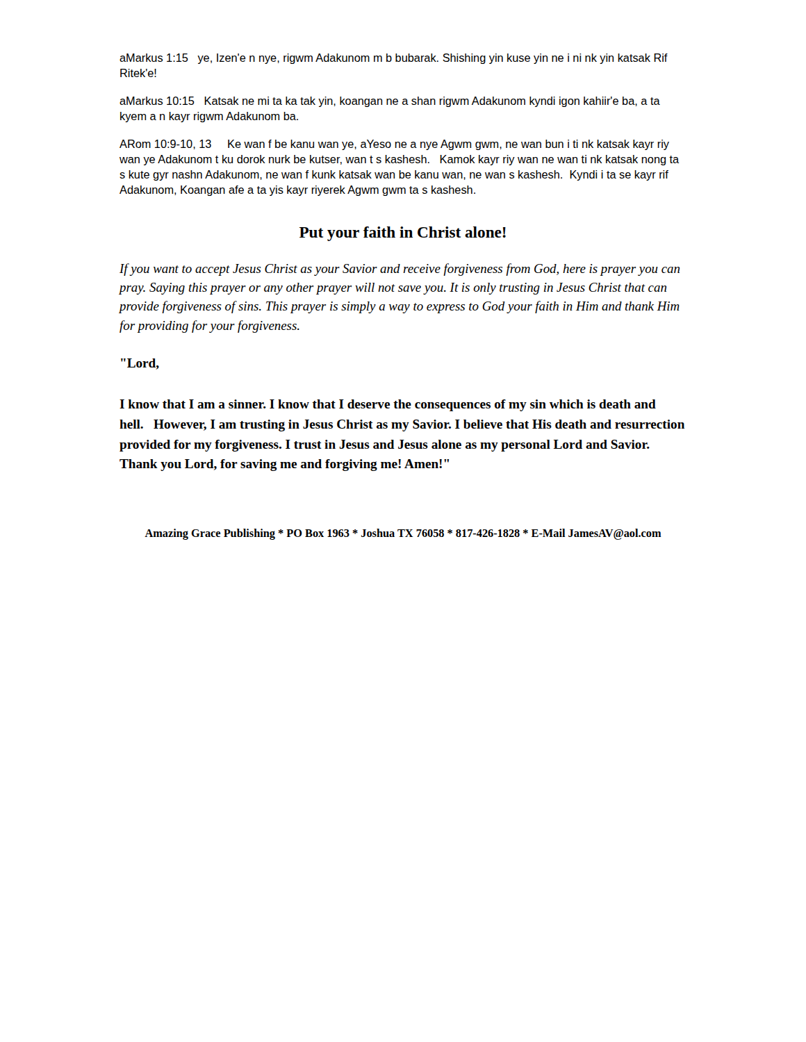aMarkus 1:15 ye, Izen'e n nye, rigwm Adakunom m b bubarak. Shishing yin kuse yin ne i ni nk yin katsak Rif Ritek'e!
aMarkus 10:15 Katsak ne mi ta ka tak yin, koangan ne a shan rigwm Adakunom kyndi igon kahiir'e ba, a ta kyem a n kayr rigwm Adakunom ba.
ARom 10:9-10, 13 Ke wan f be kanu wan ye, aYeso ne a nye Agwm gwm, ne wan bun i ti nk katsak kayr riy wan ye Adakunom t ku dorok nurk be kutser, wan t s kashesh. Kamok kayr riy wan ne wan ti nk katsak nong ta s kute gyr nashn Adakunom, ne wan f kunk katsak wan be kanu wan, ne wan s kashesh. Kyndi i ta se kayr rif Adakunom, Koangan afe a ta yis kayr riyerek Agwm gwm ta s kashesh.
Put your faith in Christ alone!
If you want to accept Jesus Christ as your Savior and receive forgiveness from God, here is prayer you can pray. Saying this prayer or any other prayer will not save you. It is only trusting in Jesus Christ that can provide forgiveness of sins. This prayer is simply a way to express to God your faith in Him and thank Him for providing for your forgiveness.
"Lord,
I know that I am a sinner. I know that I deserve the consequences of my sin which is death and hell. However, I am trusting in Jesus Christ as my Savior. I believe that His death and resurrection provided for my forgiveness. I trust in Jesus and Jesus alone as my personal Lord and Savior. Thank you Lord, for saving me and forgiving me! Amen!"
Amazing Grace Publishing * PO Box 1963 * Joshua TX 76058 * 817-426-1828 * E-Mail JamesAV@aol.com